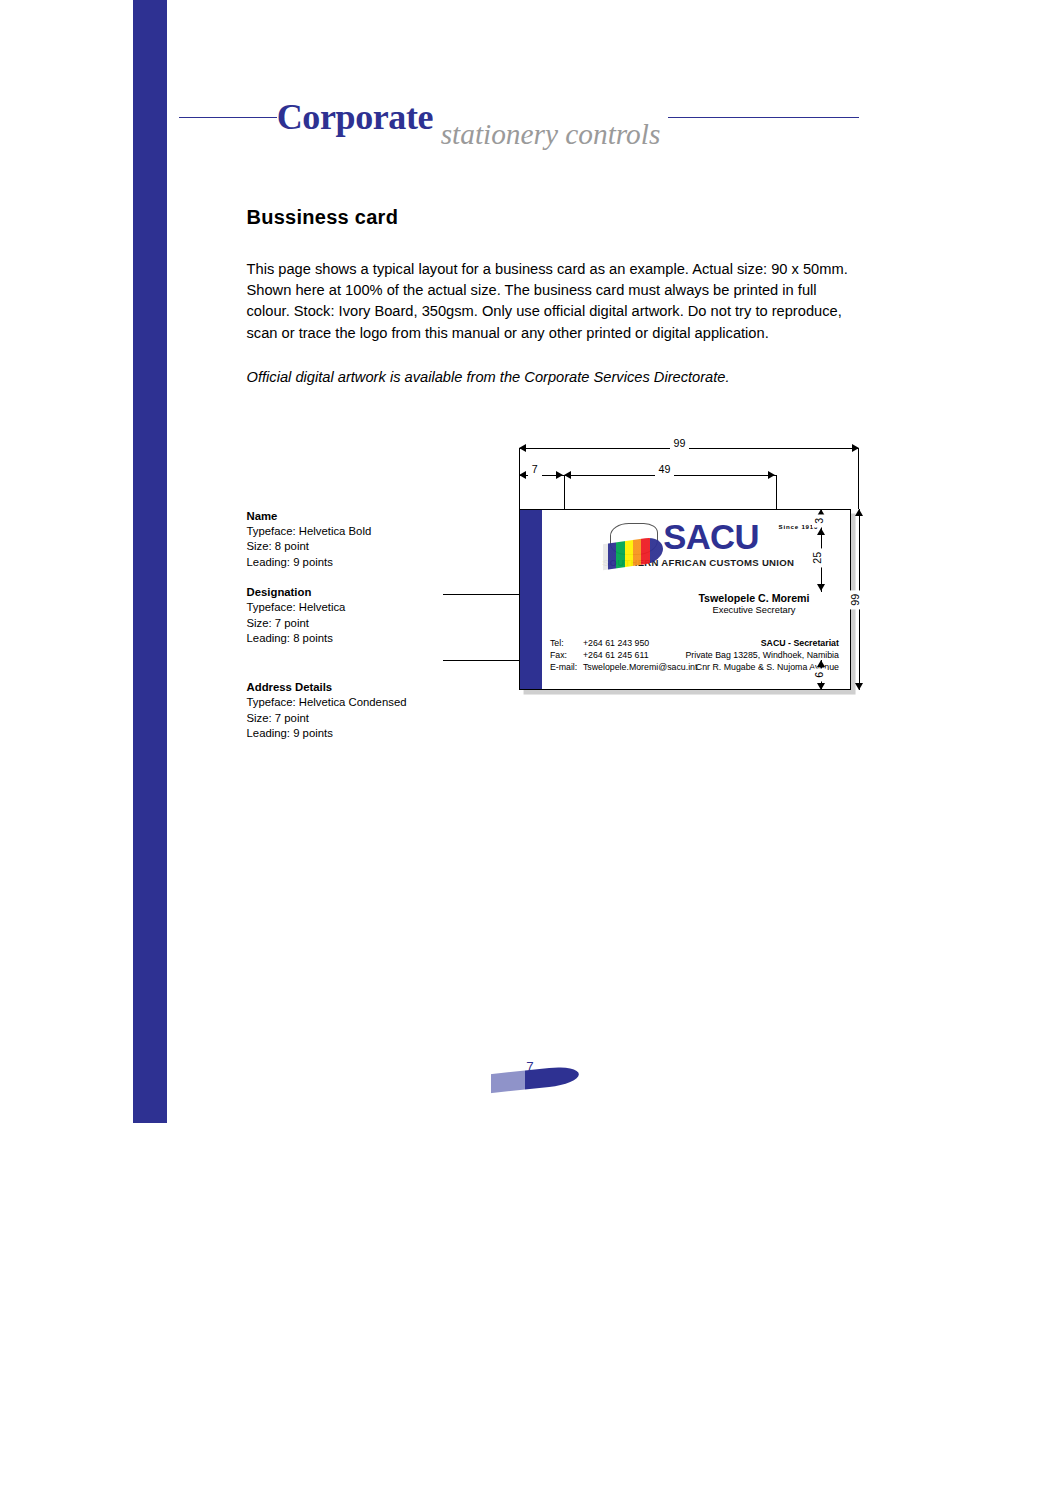Corporate stationery controls
Bussiness card
This page shows a typical layout for a business card as an example. Actual size: 90 x 50mm. Shown here at 100% of the actual size. The business card must always be printed in full colour. Stock: Ivory Board, 350gsm. Only use official digital artwork. Do not try to reproduce, scan or trace the logo from this manual or any other printed or digital application.
Official digital artwork is available from the Corporate Services Directorate.
99
7
49
Name
Typeface: Helvetica Bold
Size: 8 point
Leading: 9 points
Designation
Typeface: Helvetica
Size: 7 point
Leading: 8 points
Address Details
Typeface: Helvetica Condensed
Size: 7 point
Leading: 9 points
Since 1910
SACU
SOUTHERN AFRICAN CUSTOMS UNION
Tswelopele C. Moremi
Executive Secretary
| Tel: | +264 61 243 950 |
| Fax: | +264 61 245 611 |
| E-mail: | Tswelopele.Moremi@sacu.int |
SACU - Secretariat
Private Bag 13285, Windhoek, Namibia
Cnr R. Mugabe & S. Nujoma Avenue
3
25
99
6
7